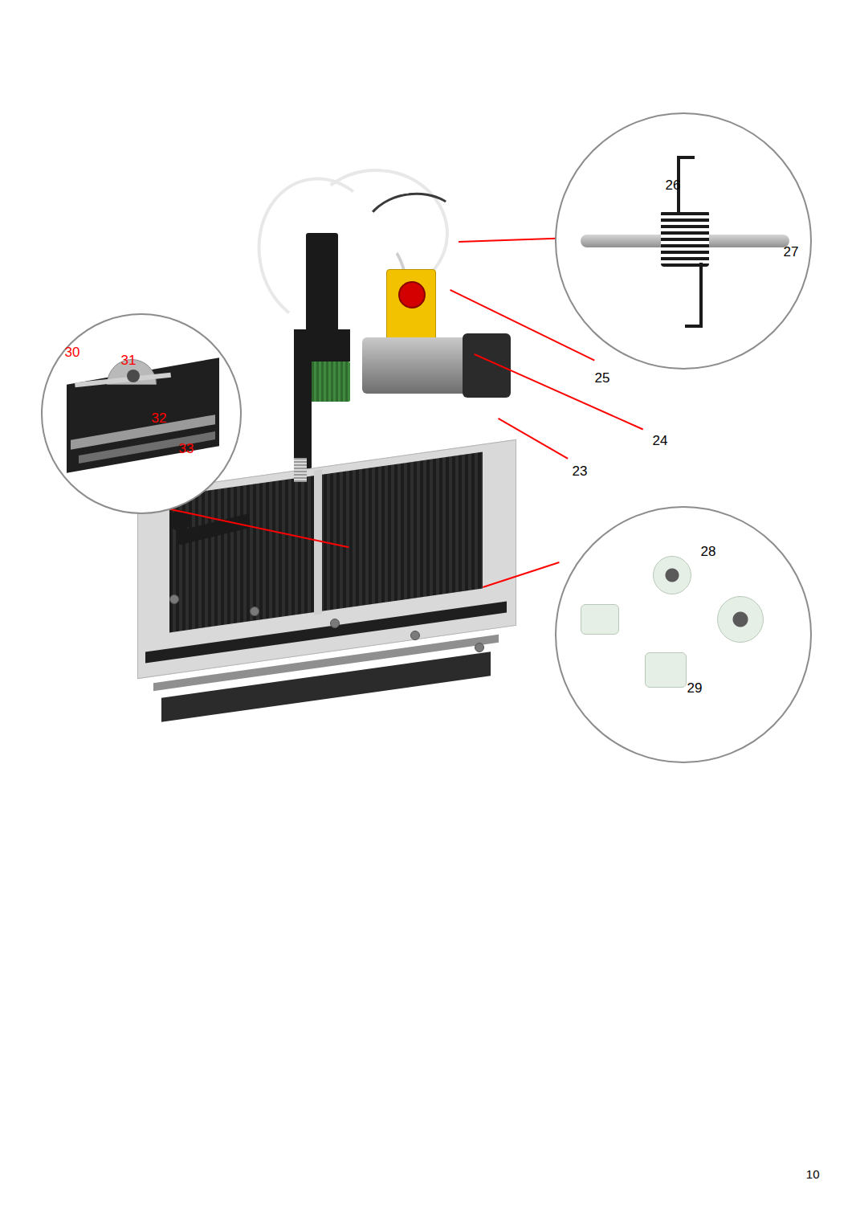23 24 25 26 27 28 29 30 31 32 33
10